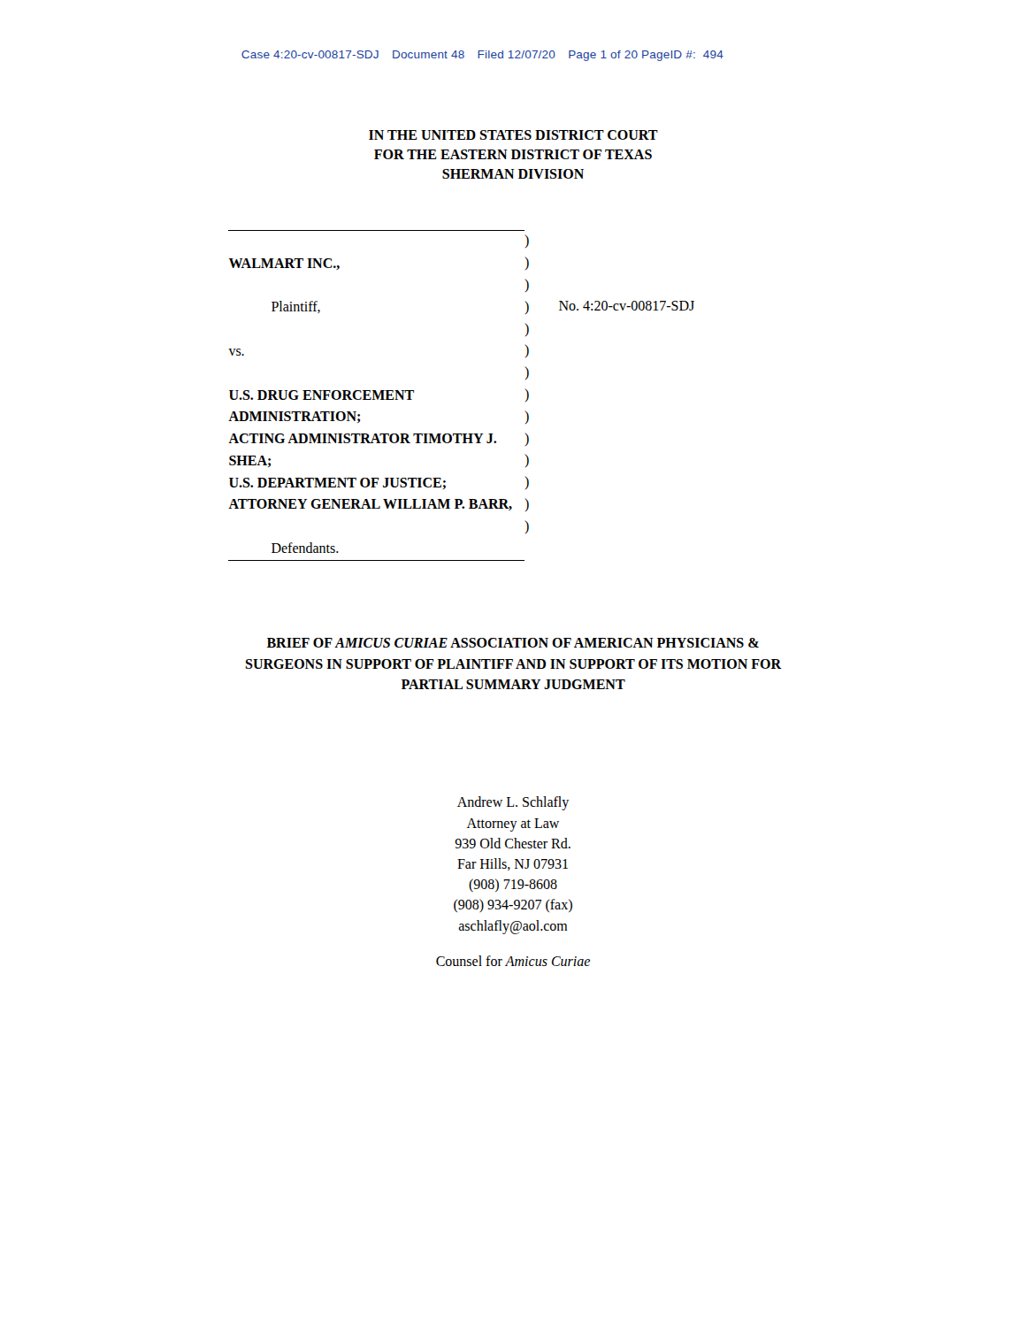Case 4:20-cv-00817-SDJ Document 48 Filed 12/07/20 Page 1 of 20 PageID #: 494
IN THE UNITED STATES DISTRICT COURT
FOR THE EASTERN DISTRICT OF TEXAS
SHERMAN DIVISION
| Walmart Inc., Plaintiff, vs. U.S. Drug Enforcement Administration; Acting Administrator Timothy J. Shea; U.S. Department of Justice; Attorney General William P. Barr, Defendants. | ) ) ) ) ) ) ) ) ) ) ) ) ) ) | No. 4:20-cv-00817-SDJ |
BRIEF OF AMICUS CURIAE ASSOCIATION OF AMERICAN PHYSICIANS &
SURGEONS IN SUPPORT OF PLAINTIFF AND IN SUPPORT OF ITS MOTION FOR
PARTIAL SUMMARY JUDGMENT
Andrew L. Schlafly
Attorney at Law
939 Old Chester Rd.
Far Hills, NJ 07931
(908) 719-8608
(908) 934-9207 (fax)
aschlafly@aol.com
Counsel for Amicus Curiae